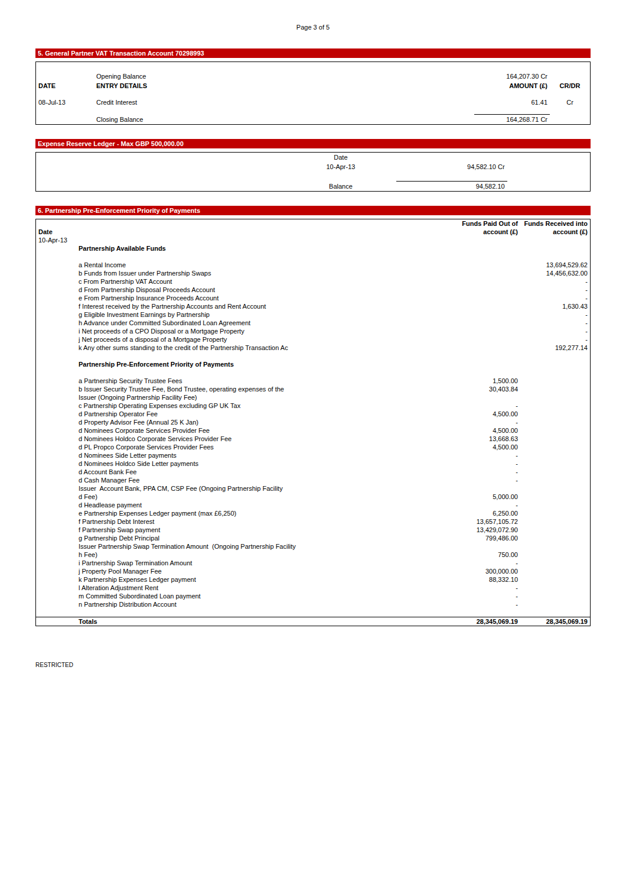Page 3 of 5
5. General Partner VAT Transaction Account 70298993
| | Opening Balance | 164,207.30 Cr | |
| DATE | ENTRY DETAILS | AMOUNT (£) | CR/DR |
| 08-Jul-13 | Credit Interest | 61.41 | Cr |
| | Closing Balance | 164,268.71 Cr | |
Expense Reserve Ledger - Max GBP 500,000.00
| | Date | | |
| | 10-Apr-13 | 94,582.10 Cr | |
| | Balance | 94,582.10 | |
6. Partnership Pre-Enforcement Priority of Payments
| | | Funds Paid Out of | Funds Received into |
| Date | | account (£) | account (£) |
| 10-Apr-13 | | | |
| | Partnership Available Funds | | |
| | a Rental Income | | 13,694,529.62 |
| | b Funds from Issuer under Partnership Swaps | | 14,456,632.00 |
| | c From Partnership VAT Account | | - |
| | d From Partnership Disposal Proceeds Account | | - |
| | e From Partnership Insurance Proceeds Account | | - |
| | f Interest received by the Partnership Accounts and Rent Account | | 1,630.43 |
| | g Eligible Investment Earnings by Partnership | | - |
| | h Advance under Committed Subordinated Loan Agreement | | - |
| | i Net proceeds of a CPO Disposal or a Mortgage Property | | - |
| | j Net proceeds of a disposal of a Mortgage Property | | - |
| | k Any other sums standing to the credit of the Partnership Transaction Ac | | 192,277.14 |
| | Partnership Pre-Enforcement Priority of Payments | | |
| | a Partnership Security Trustee Fees | 1,500.00 | |
| | b Issuer Security Trustee Fee, Bond Trustee, operating expenses of the | 30,403.84 | |
| | Issuer (Ongoing Partnership Facility Fee) | | |
| | c Partnership Operating Expenses excluding GP UK Tax | - | |
| | d Partnership Operator Fee | 4,500.00 | |
| | d Property Advisor Fee (Annual 25 K Jan) | - | |
| | d Nominees Corporate Services Provider Fee | 4,500.00 | |
| | d Nominees Holdco Corporate Services Provider Fee | 13,668.63 | |
| | d PL Propco Corporate Services Provider Fees | 4,500.00 | |
| | d Nominees Side Letter payments | - | |
| | d Nominees Holdco Side Letter payments | - | |
| | d Account Bank Fee | - | |
| | d Cash Manager Fee | - | |
| | Issuer Account Bank, PPA CM, CSP Fee (Ongoing Partnership Facility | | |
| | d Fee) | 5,000.00 | |
| | d Headlease payment | - | |
| | e Partnership Expenses Ledger payment (max £6,250) | 6,250.00 | |
| | f Partnership Debt Interest | 13,657,105.72 | |
| | f Partnership Swap payment | 13,429,072.90 | |
| | g Partnership Debt Principal | 799,486.00 | |
| | Issuer Partnership Swap Termination Amount (Ongoing Partnership Facility | | |
| | h Fee) | 750.00 | |
| | i Partnership Swap Termination Amount | - | |
| | j Property Pool Manager Fee | 300,000.00 | |
| | k Partnership Expenses Ledger payment | 88,332.10 | |
| | l Alteration Adjustment Rent | - | |
| | m Committed Subordinated Loan payment | - | |
| | n Partnership Distribution Account | - | |
| | Totals | 28,345,069.19 | 28,345,069.19 |
RESTRICTED